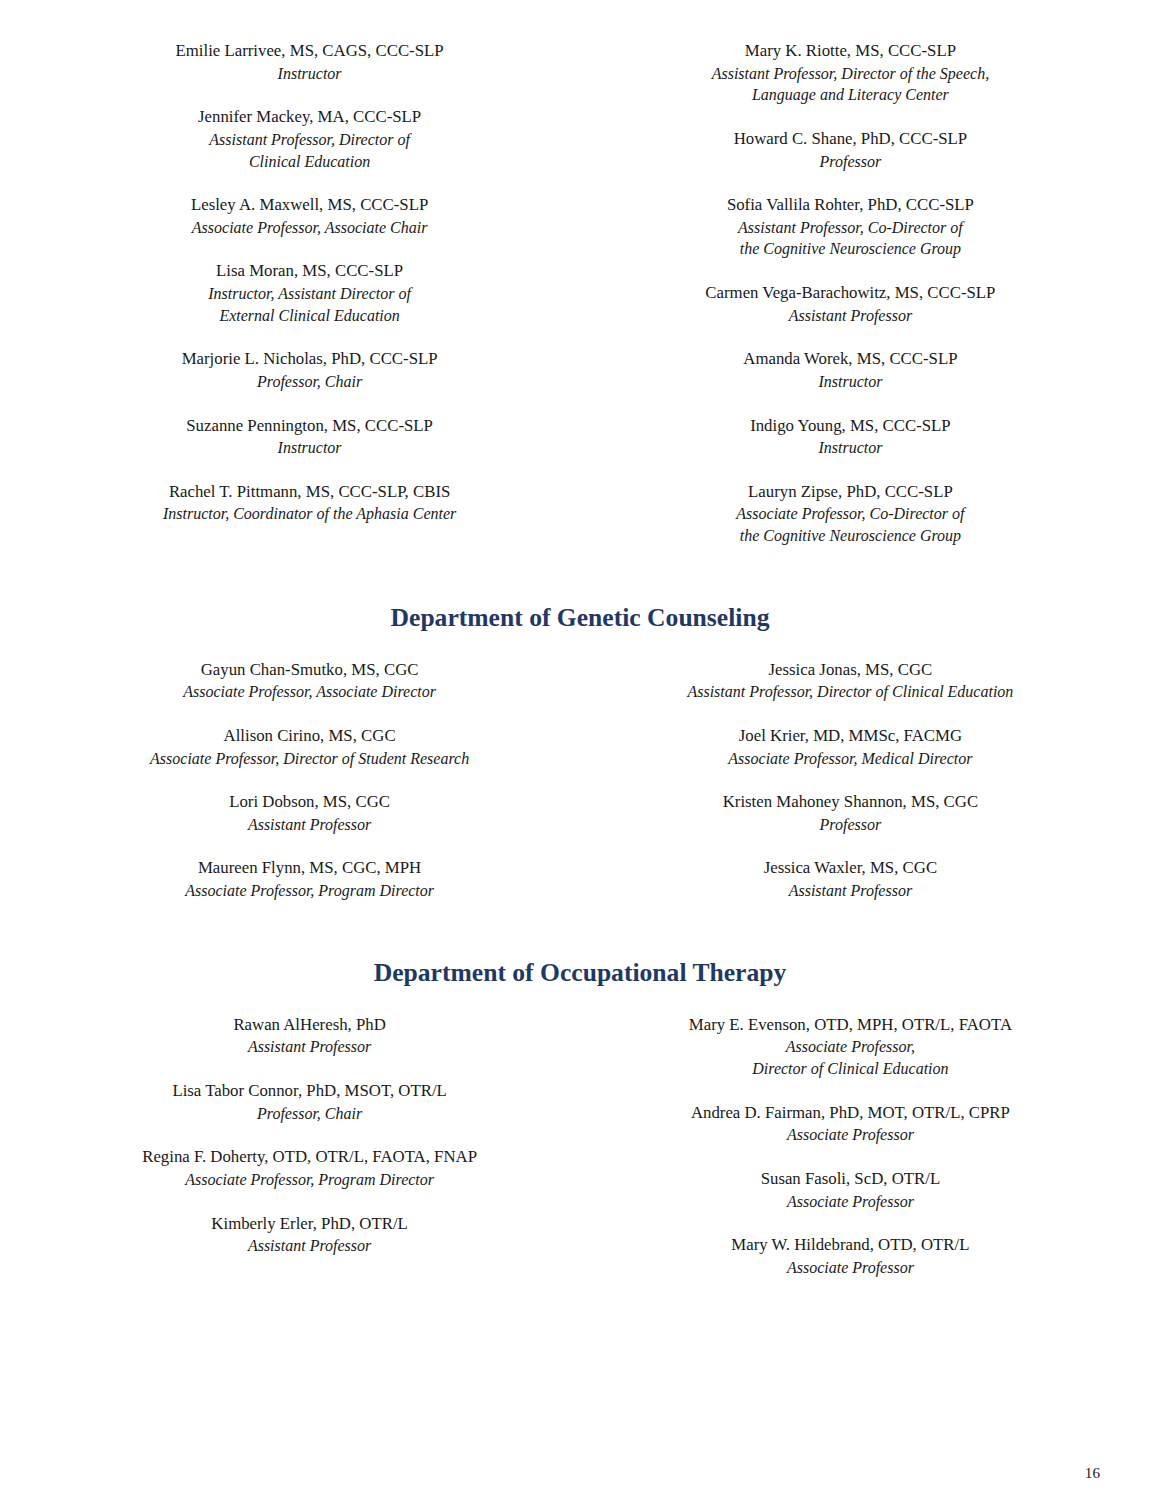Emilie Larrivee, MS, CAGS, CCC-SLP
Instructor
Jennifer Mackey, MA, CCC-SLP
Assistant Professor, Director of
Clinical Education
Lesley A. Maxwell, MS, CCC-SLP
Associate Professor, Associate Chair
Lisa Moran, MS, CCC-SLP
Instructor, Assistant Director of
External Clinical Education
Marjorie L. Nicholas, PhD, CCC-SLP
Professor, Chair
Suzanne Pennington, MS, CCC-SLP
Instructor
Rachel T. Pittmann, MS, CCC-SLP, CBIS
Instructor, Coordinator of the Aphasia Center
Mary K. Riotte, MS, CCC-SLP
Assistant Professor, Director of the Speech,
Language and Literacy Center
Howard C. Shane, PhD, CCC-SLP
Professor
Sofia Vallila Rohter, PhD, CCC-SLP
Assistant Professor, Co-Director of
the Cognitive Neuroscience Group
Carmen Vega-Barachowitz, MS, CCC-SLP
Assistant Professor
Amanda Worek, MS, CCC-SLP
Instructor
Indigo Young, MS, CCC-SLP
Instructor
Lauryn Zipse, PhD, CCC-SLP
Associate Professor, Co-Director of
the Cognitive Neuroscience Group
Department of Genetic Counseling
Gayun Chan-Smutko, MS, CGC
Associate Professor, Associate Director
Allison Cirino, MS, CGC
Associate Professor, Director of Student Research
Lori Dobson, MS, CGC
Assistant Professor
Maureen Flynn, MS, CGC, MPH
Associate Professor, Program Director
Jessica Jonas, MS, CGC
Assistant Professor, Director of Clinical Education
Joel Krier, MD, MMSc, FACMG
Associate Professor, Medical Director
Kristen Mahoney Shannon, MS, CGC
Professor
Jessica Waxler, MS, CGC
Assistant Professor
Department of Occupational Therapy
Rawan AlHeresh, PhD
Assistant Professor
Lisa Tabor Connor, PhD, MSOT, OTR/L
Professor, Chair
Regina F. Doherty, OTD, OTR/L, FAOTA, FNAP
Associate Professor, Program Director
Kimberly Erler, PhD, OTR/L
Assistant Professor
Mary E. Evenson, OTD, MPH, OTR/L, FAOTA
Associate Professor,
Director of Clinical Education
Andrea D. Fairman, PhD, MOT, OTR/L, CPRP
Associate Professor
Susan Fasoli, ScD, OTR/L
Associate Professor
Mary W. Hildebrand, OTD, OTR/L
Associate Professor
16